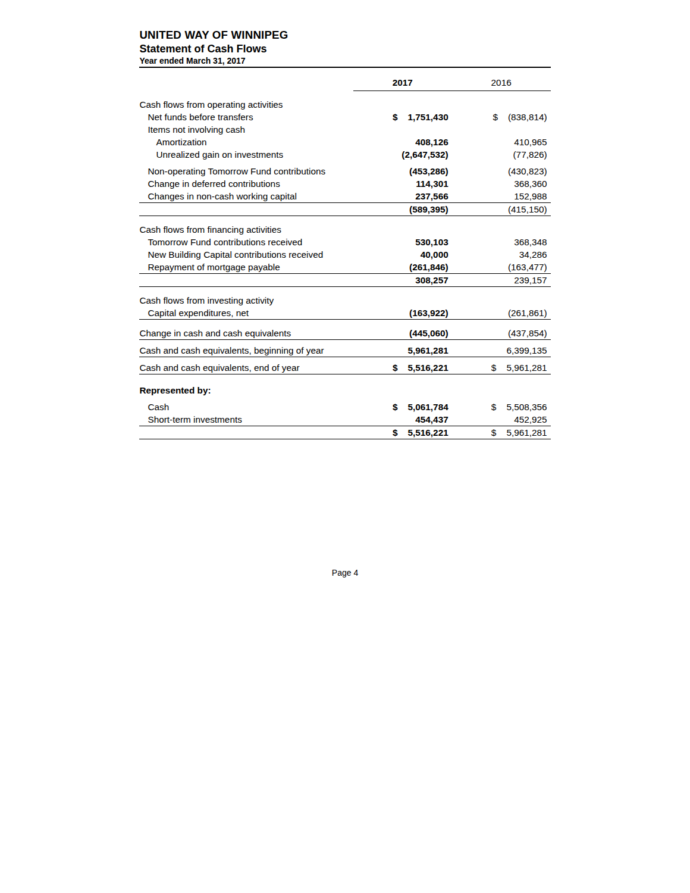UNITED WAY OF WINNIPEG
Statement of Cash Flows
Year ended March 31, 2017
| | 2017 | 2016 |
| Cash flows from operating activities | | |
| Net funds before transfers | $ 1,751,430 | $ (838,814) |
| Items not involving cash | | |
| Amortization | 408,126 | 410,965 |
| Unrealized gain on investments | (2,647,532) | (77,826) |
| Non-operating Tomorrow Fund contributions | (453,286) | (430,823) |
| Change in deferred contributions | 114,301 | 368,360 |
| Changes in non-cash working capital | 237,566 | 152,988 |
| | (589,395) | (415,150) |
| Cash flows from financing activities | | |
| Tomorrow Fund contributions received | 530,103 | 368,348 |
| New Building Capital contributions received | 40,000 | 34,286 |
| Repayment of mortgage payable | (261,846) | (163,477) |
| | 308,257 | 239,157 |
| Cash flows from investing activity | | |
| Capital expenditures, net | (163,922) | (261,861) |
| Change in cash and cash equivalents | (445,060) | (437,854) |
| Cash and cash equivalents, beginning of year | 5,961,281 | 6,399,135 |
| Cash and cash equivalents, end of year | $ 5,516,221 | $ 5,961,281 |
Represented by:
| Cash | $ 5,061,784 | $ 5,508,356 |
| Short-term investments | 454,437 | 452,925 |
| | $ 5,516,221 | $ 5,961,281 |
Page 4